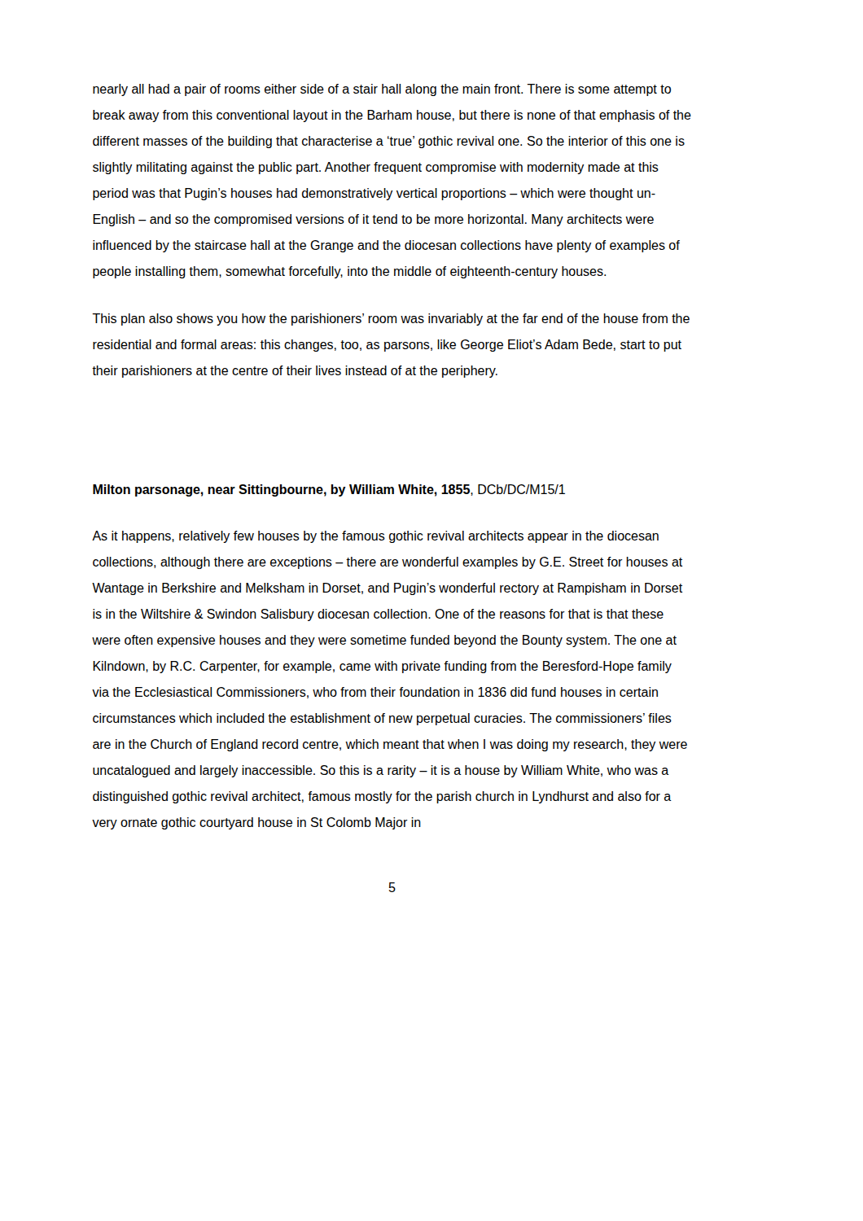nearly all had a pair of rooms either side of a stair hall along the main front. There is some attempt to break away from this conventional layout in the Barham house, but there is none of that emphasis of the different masses of the building that characterise a ‘true’ gothic revival one. So the interior of this one is slightly militating against the public part. Another frequent compromise with modernity made at this period was that Pugin’s houses had demonstratively vertical proportions – which were thought un-English – and so the compromised versions of it tend to be more horizontal. Many architects were influenced by the staircase hall at the Grange and the diocesan collections have plenty of examples of people installing them, somewhat forcefully, into the middle of eighteenth-century houses.
This plan also shows you how the parishioners’ room was invariably at the far end of the house from the residential and formal areas: this changes, too, as parsons, like George Eliot’s Adam Bede, start to put their parishioners at the centre of their lives instead of at the periphery.
Milton parsonage, near Sittingbourne, by William White, 1855, DCb/DC/M15/1
As it happens, relatively few houses by the famous gothic revival architects appear in the diocesan collections, although there are exceptions – there are wonderful examples by G.E. Street for houses at Wantage in Berkshire and Melksham in Dorset, and Pugin’s wonderful rectory at Rampisham in Dorset is in the Wiltshire & Swindon Salisbury diocesan collection. One of the reasons for that is that these were often expensive houses and they were sometime funded beyond the Bounty system. The one at Kilndown, by R.C. Carpenter, for example, came with private funding from the Beresford-Hope family via the Ecclesiastical Commissioners, who from their foundation in 1836 did fund houses in certain circumstances which included the establishment of new perpetual curacies. The commissioners’ files are in the Church of England record centre, which meant that when I was doing my research, they were uncatalogued and largely inaccessible. So this is a rarity – it is a house by William White, who was a distinguished gothic revival architect, famous mostly for the parish church in Lyndhurst and also for a very ornate gothic courtyard house in St Colomb Major in
5